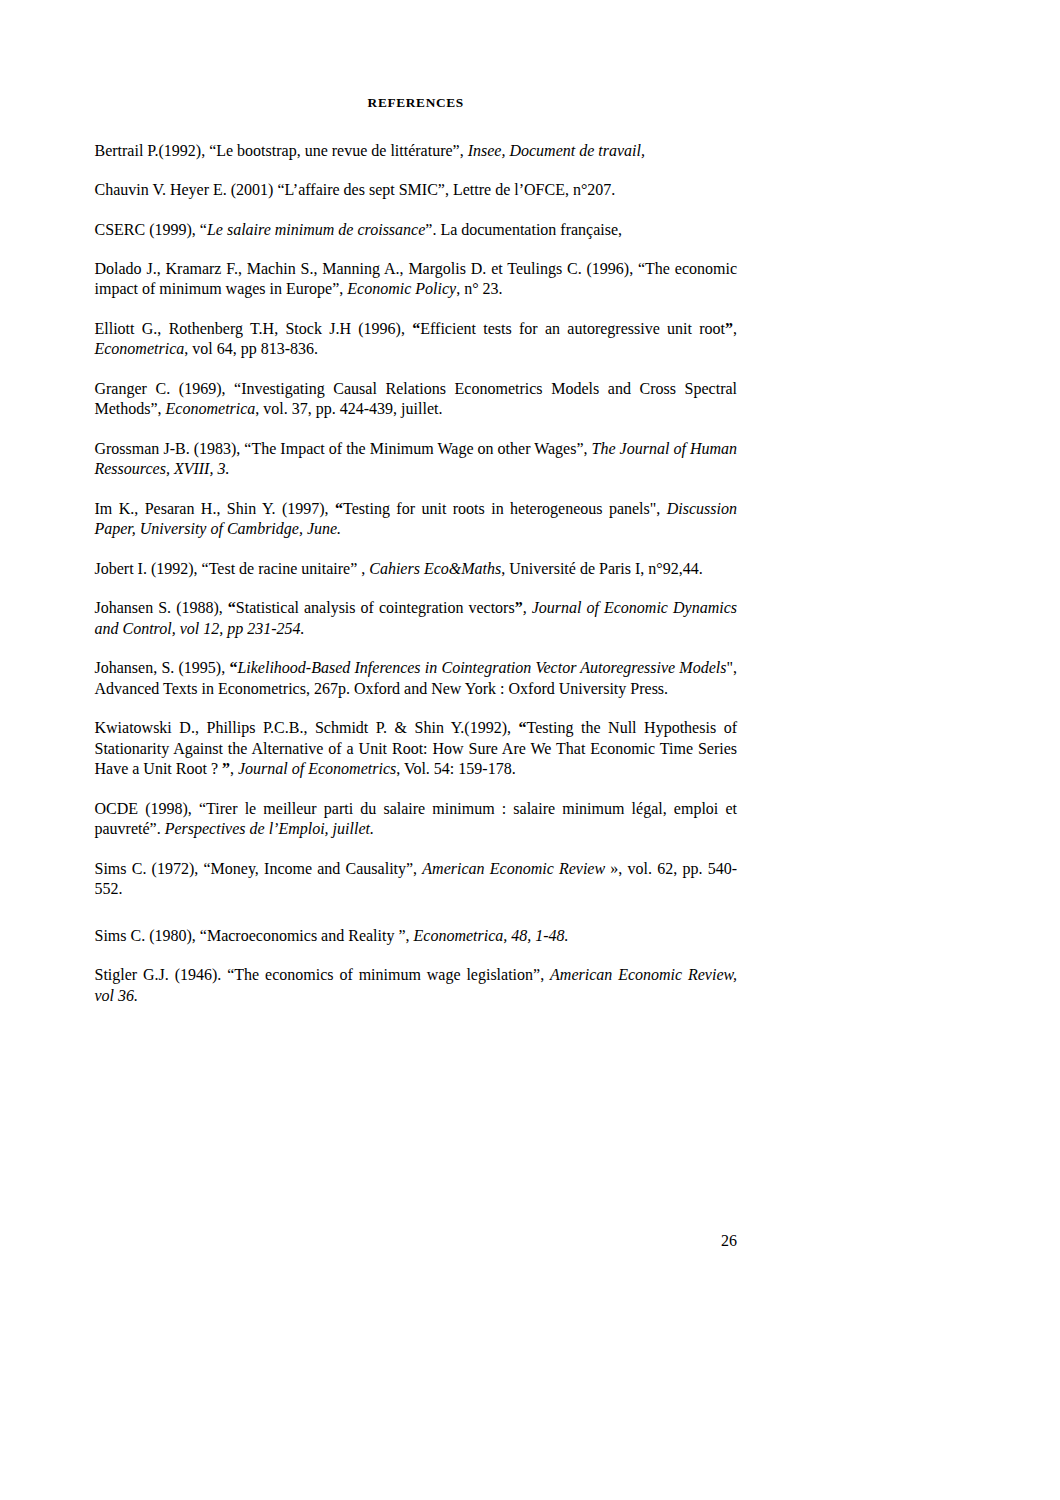REFERENCES
Bertrail P.(1992), “Le bootstrap, une revue de littérature”, Insee, Document de travail,
Chauvin V. Heyer E. (2001) “L’affaire des sept SMIC”, Lettre de l’OFCE, n°207.
CSERC (1999), “Le salaire minimum de croissance”. La documentation française,
Dolado J., Kramarz F., Machin S., Manning A., Margolis D. et Teulings C. (1996), “The economic impact of minimum wages in Europe”, Economic Policy, n° 23.
Elliott G., Rothenberg T.H, Stock J.H (1996), “Efficient tests for an autoregressive unit root”, Econometrica, vol 64, pp 813-836.
Granger C. (1969), “Investigating Causal Relations Econometrics Models and Cross Spectral Methods”, Econometrica, vol. 37, pp. 424-439, juillet.
Grossman J-B. (1983), “The Impact of the Minimum Wage on other Wages”, The Journal of Human Ressources, XVIII, 3.
Im K., Pesaran H., Shin Y. (1997), “Testing for unit roots in heterogeneous panels", Discussion Paper, University of Cambridge, June.
Jobert I. (1992), “Test de racine unitaire” , Cahiers Eco&Maths, Université de Paris I, n°92,44.
Johansen S. (1988), “Statistical analysis of cointegration vectors”, Journal of Economic Dynamics and Control, vol 12, pp 231-254.
Johansen, S. (1995), “Likelihood-Based Inferences in Cointegration Vector Autoregressive Models", Advanced Texts in Econometrics, 267p. Oxford and New York : Oxford University Press.
Kwiatowski D., Phillips P.C.B., Schmidt P. & Shin Y.(1992), “Testing the Null Hypothesis of Stationarity Against the Alternative of a Unit Root: How Sure Are We That Economic Time Series Have a Unit Root ? ”, Journal of Econometrics, Vol. 54: 159-178.
OCDE (1998), “Tirer le meilleur parti du salaire minimum : salaire minimum légal, emploi et pauvreté”. Perspectives de l’Emploi, juillet.
Sims C. (1972), “Money, Income and Causality”, American Economic Review », vol. 62, pp. 540-552.
Sims C. (1980), “Macroeconomics and Reality ”, Econometrica, 48, 1-48.
Stigler G.J. (1946). “The economics of minimum wage legislation”, American Economic Review, vol 36.
26